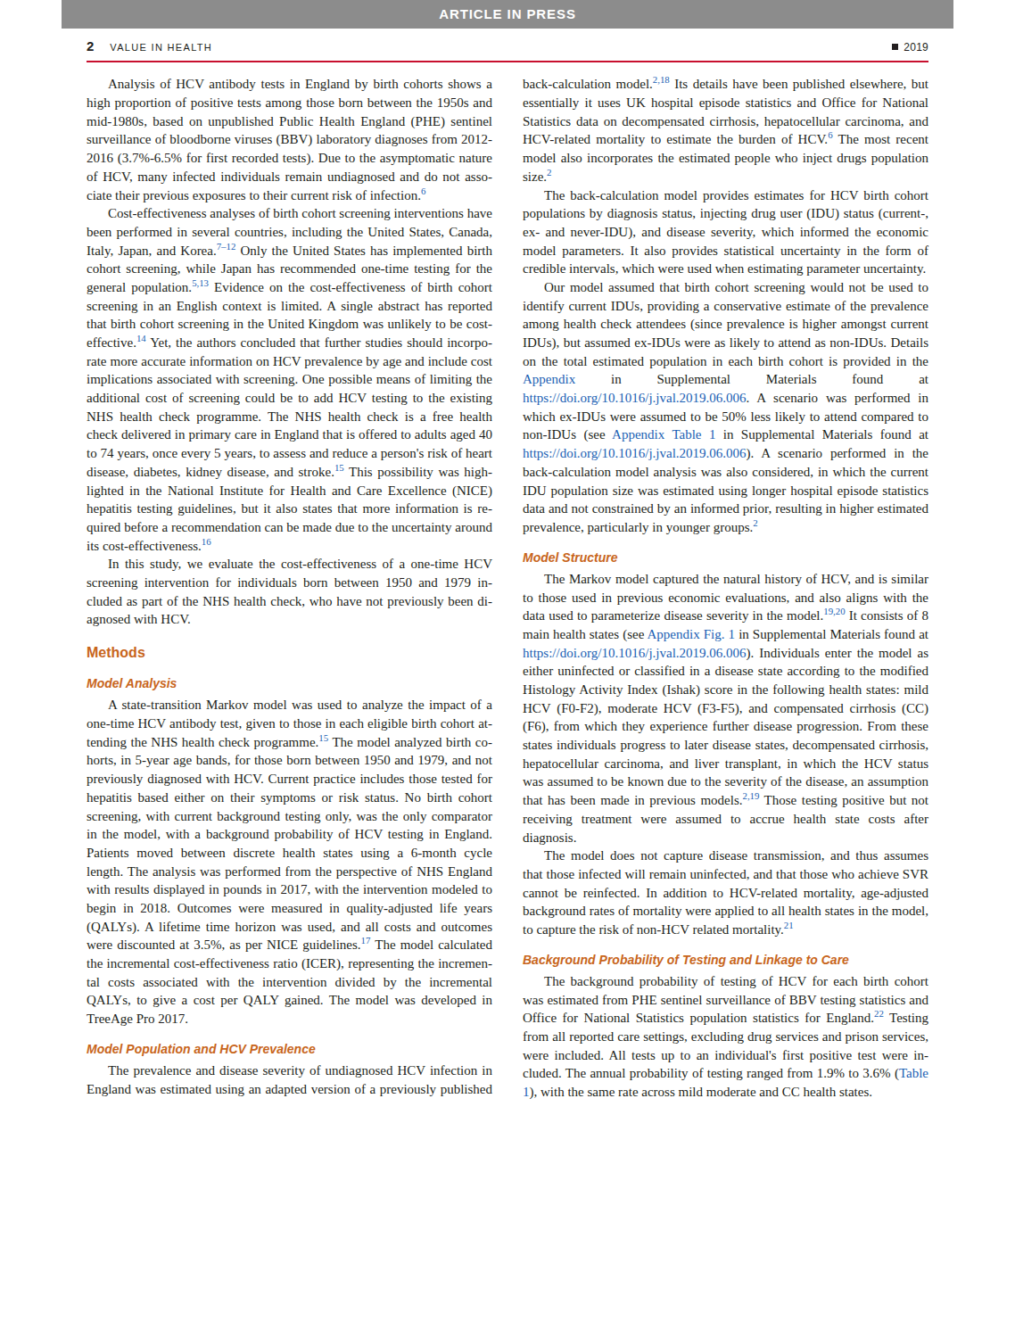ARTICLE IN PRESS
2 Value in Health
2019
Analysis of HCV antibody tests in England by birth cohorts shows a high proportion of positive tests among those born between the 1950s and mid-1980s, based on unpublished Public Health England (PHE) sentinel surveillance of bloodborne viruses (BBV) laboratory diagnoses from 2012-2016 (3.7%-6.5% for first recorded tests). Due to the asymptomatic nature of HCV, many infected individuals remain undiagnosed and do not associate their previous exposures to their current risk of infection.6
Cost-effectiveness analyses of birth cohort screening interventions have been performed in several countries, including the United States, Canada, Italy, Japan, and Korea.7–12 Only the United States has implemented birth cohort screening, while Japan has recommended one-time testing for the general population.5,13 Evidence on the cost-effectiveness of birth cohort screening in an English context is limited. A single abstract has reported that birth cohort screening in the United Kingdom was unlikely to be cost-effective.14 Yet, the authors concluded that further studies should incorporate more accurate information on HCV prevalence by age and include cost implications associated with screening. One possible means of limiting the additional cost of screening could be to add HCV testing to the existing NHS health check programme. The NHS health check is a free health check delivered in primary care in England that is offered to adults aged 40 to 74 years, once every 5 years, to assess and reduce a person's risk of heart disease, diabetes, kidney disease, and stroke.15 This possibility was highlighted in the National Institute for Health and Care Excellence (NICE) hepatitis testing guidelines, but it also states that more information is required before a recommendation can be made due to the uncertainty around its cost-effectiveness.16
In this study, we evaluate the cost-effectiveness of a one-time HCV screening intervention for individuals born between 1950 and 1979 included as part of the NHS health check, who have not previously been diagnosed with HCV.
Methods
Model Analysis
A state-transition Markov model was used to analyze the impact of a one-time HCV antibody test, given to those in each eligible birth cohort attending the NHS health check programme.15 The model analyzed birth cohorts, in 5-year age bands, for those born between 1950 and 1979, and not previously diagnosed with HCV. Current practice includes those tested for hepatitis based either on their symptoms or risk status. No birth cohort screening, with current background testing only, was the only comparator in the model, with a background probability of HCV testing in England. Patients moved between discrete health states using a 6-month cycle length. The analysis was performed from the perspective of NHS England with results displayed in pounds in 2017, with the intervention modeled to begin in 2018. Outcomes were measured in quality-adjusted life years (QALYs). A lifetime time horizon was used, and all costs and outcomes were discounted at 3.5%, as per NICE guidelines.17 The model calculated the incremental cost-effectiveness ratio (ICER), representing the incremental costs associated with the intervention divided by the incremental QALYs, to give a cost per QALY gained. The model was developed in TreeAge Pro 2017.
Model Population and HCV Prevalence
The prevalence and disease severity of undiagnosed HCV infection in England was estimated using an adapted version of a previously published back-calculation model.2,18 Its details have been published elsewhere, but essentially it uses UK hospital episode statistics and Office for National Statistics data on decompensated cirrhosis, hepatocellular carcinoma, and HCV-related mortality to estimate the burden of HCV.6 The most recent model also incorporates the estimated people who inject drugs population size.2
The back-calculation model provides estimates for HCV birth cohort populations by diagnosis status, injecting drug user (IDU) status (current-, ex- and never-IDU), and disease severity, which informed the economic model parameters. It also provides statistical uncertainty in the form of credible intervals, which were used when estimating parameter uncertainty.
Our model assumed that birth cohort screening would not be used to identify current IDUs, providing a conservative estimate of the prevalence among health check attendees (since prevalence is higher amongst current IDUs), but assumed ex-IDUs were as likely to attend as non-IDUs. Details on the total estimated population in each birth cohort is provided in the Appendix in Supplemental Materials found at https://doi.org/10.1016/j.jval.2019.06.006. A scenario was performed in which ex-IDUs were assumed to be 50% less likely to attend compared to non-IDUs (see Appendix Table 1 in Supplemental Materials found at https://doi.org/10.1016/j.jval.2019.06.006). A scenario performed in the back-calculation model analysis was also considered, in which the current IDU population size was estimated using longer hospital episode statistics data and not constrained by an informed prior, resulting in higher estimated prevalence, particularly in younger groups.2
Model Structure
The Markov model captured the natural history of HCV, and is similar to those used in previous economic evaluations, and also aligns with the data used to parameterize disease severity in the model.19,20 It consists of 8 main health states (see Appendix Fig. 1 in Supplemental Materials found at https://doi.org/10.1016/j.jval.2019.06.006). Individuals enter the model as either uninfected or classified in a disease state according to the modified Histology Activity Index (Ishak) score in the following health states: mild HCV (F0-F2), moderate HCV (F3-F5), and compensated cirrhosis (CC) (F6), from which they experience further disease progression. From these states individuals progress to later disease states, decompensated cirrhosis, hepatocellular carcinoma, and liver transplant, in which the HCV status was assumed to be known due to the severity of the disease, an assumption that has been made in previous models.2,19 Those testing positive but not receiving treatment were assumed to accrue health state costs after diagnosis.
The model does not capture disease transmission, and thus assumes that those infected will remain uninfected, and that those who achieve SVR cannot be reinfected. In addition to HCV-related mortality, age-adjusted background rates of mortality were applied to all health states in the model, to capture the risk of non-HCV related mortality.21
Background Probability of Testing and Linkage to Care
The background probability of testing of HCV for each birth cohort was estimated from PHE sentinel surveillance of BBV testing statistics and Office for National Statistics population statistics for England.22 Testing from all reported care settings, excluding drug services and prison services, were included. All tests up to an individual's first positive test were included. The annual probability of testing ranged from 1.9% to 3.6% (Table 1), with the same rate across mild moderate and CC health states.